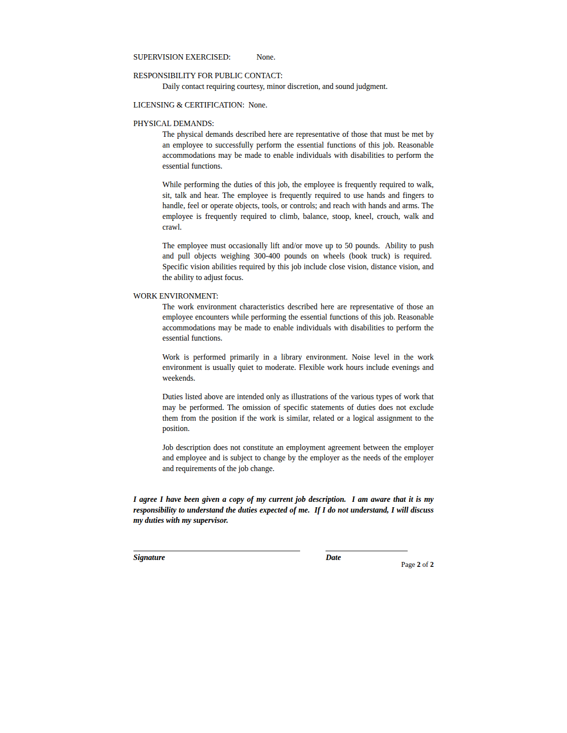SUPERVISION EXERCISED: None.
RESPONSIBILITY FOR PUBLIC CONTACT:
Daily contact requiring courtesy, minor discretion, and sound judgment.
LICENSING & CERTIFICATION: None.
PHYSICAL DEMANDS:
The physical demands described here are representative of those that must be met by an employee to successfully perform the essential functions of this job. Reasonable accommodations may be made to enable individuals with disabilities to perform the essential functions.
While performing the duties of this job, the employee is frequently required to walk, sit, talk and hear. The employee is frequently required to use hands and fingers to handle, feel or operate objects, tools, or controls; and reach with hands and arms. The employee is frequently required to climb, balance, stoop, kneel, crouch, walk and crawl.
The employee must occasionally lift and/or move up to 50 pounds. Ability to push and pull objects weighing 300-400 pounds on wheels (book truck) is required. Specific vision abilities required by this job include close vision, distance vision, and the ability to adjust focus.
WORK ENVIRONMENT:
The work environment characteristics described here are representative of those an employee encounters while performing the essential functions of this job. Reasonable accommodations may be made to enable individuals with disabilities to perform the essential functions.
Work is performed primarily in a library environment. Noise level in the work environment is usually quiet to moderate. Flexible work hours include evenings and weekends.
Duties listed above are intended only as illustrations of the various types of work that may be performed. The omission of specific statements of duties does not exclude them from the position if the work is similar, related or a logical assignment to the position.
Job description does not constitute an employment agreement between the employer and employee and is subject to change by the employer as the needs of the employer and requirements of the job change.
I agree I have been given a copy of my current job description. I am aware that it is my responsibility to understand the duties expected of me. If I do not understand, I will discuss my duties with my supervisor.
Signature
Date
Page 2 of 2